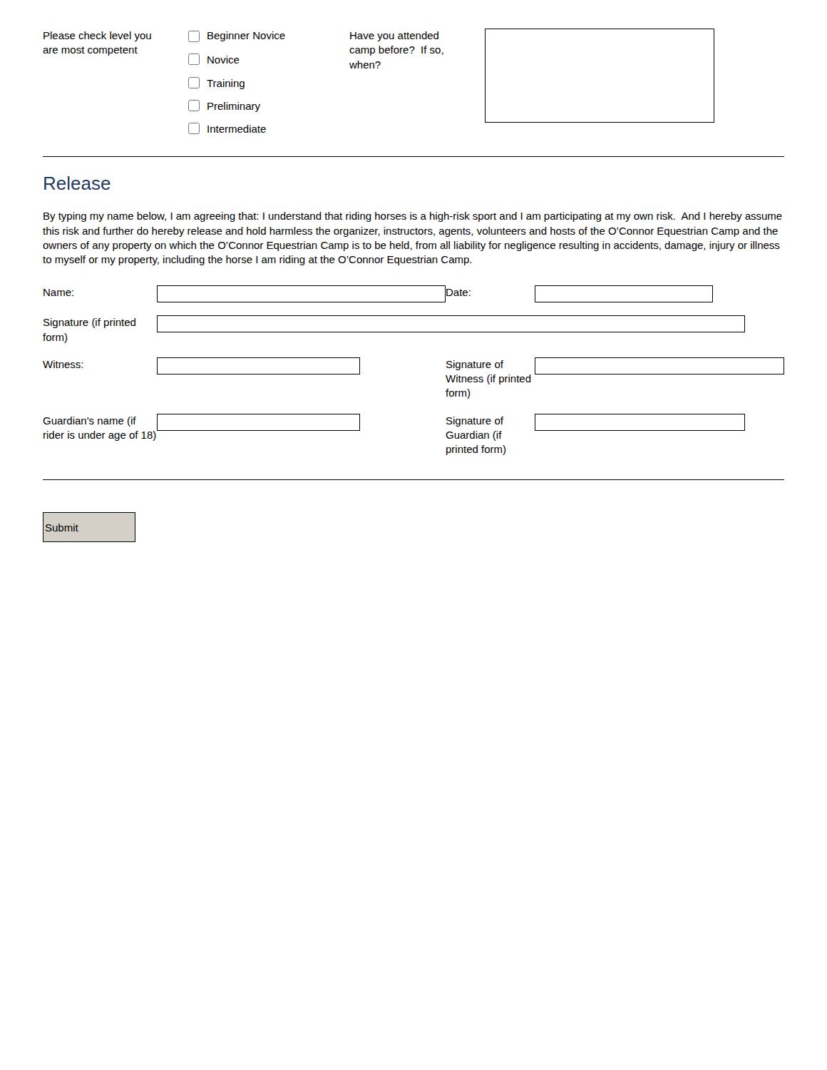Please check level you are most competent
Beginner Novice Novice Training Preliminary Intermediate
Have you attended camp before? If so, when?
Release
By typing my name below, I am agreeing that: I understand that riding horses is a high-risk sport and I am participating at my own risk. And I hereby assume this risk and further do hereby release and hold harmless the organizer, instructors, agents, volunteers and hosts of the O’Connor Equestrian Camp and the owners of any property on which the O’Connor Equestrian Camp is to be held, from all liability for negligence resulting in accidents, damage, injury or illness to myself or my property, including the horse I am riding at the O’Connor Equestrian Camp.
| Name: | | Date: | |
| Signature (if printed form) | |
| Witness: | | Signature of Witness (if printed form) | |
| Guardian's name (if rider is under age of 18) | | Signature of Guardian (if printed form) | |